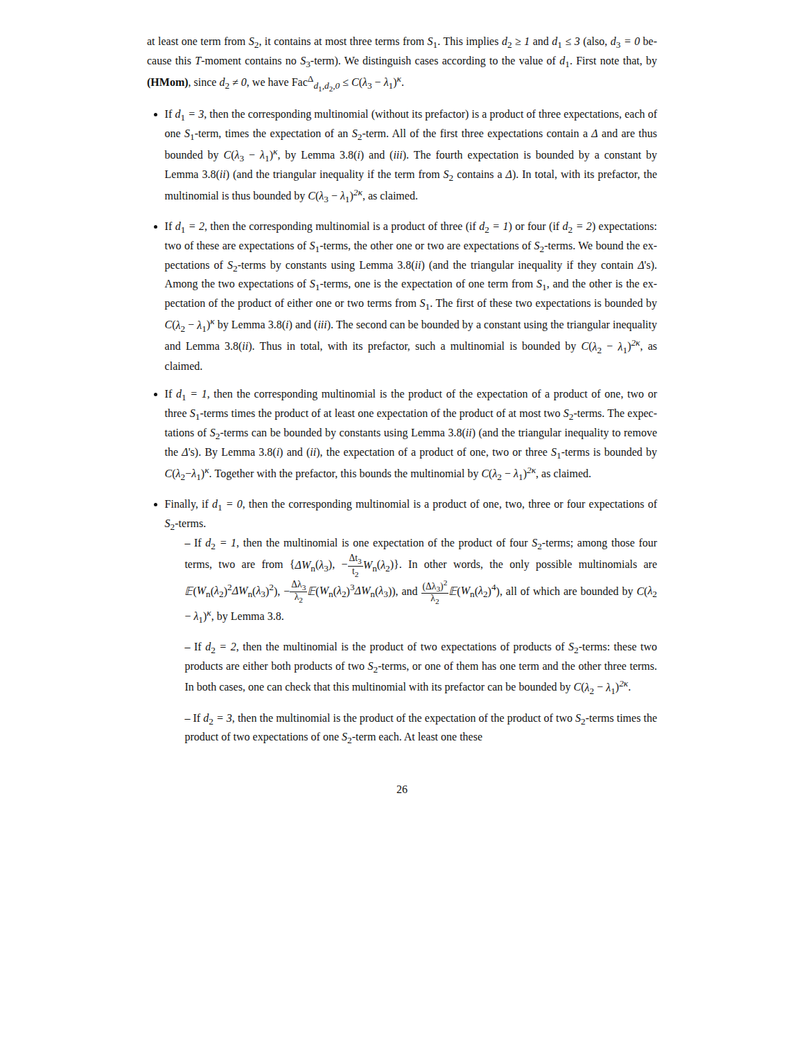at least one term from S2, it contains at most three terms from S1. This implies d2 ≥ 1 and d1 ≤ 3 (also, d3 = 0 because this T-moment contains no S3-term). We distinguish cases according to the value of d1. First note that, by (HMom), since d2 ≠ 0, we have FacΔd1,d2,0 ≤ C(λ3 − λ1)κ.
If d1 = 3, then the corresponding multinomial (without its prefactor) is a product of three expectations, each of one S1-term, times the expectation of an S2-term. All of the first three expectations contain a Δ and are thus bounded by C(λ3 − λ1)κ, by Lemma 3.8(i) and (iii). The fourth expectation is bounded by a constant by Lemma 3.8(ii) (and the triangular inequality if the term from S2 contains a Δ). In total, with its prefactor, the multinomial is thus bounded by C(λ3 − λ1)2κ, as claimed.
If d1 = 2, then the corresponding multinomial is a product of three (if d2 = 1) or four (if d2 = 2) expectations: two of these are expectations of S1-terms, the other one or two are expectations of S2-terms. We bound the expectations of S2-terms by constants using Lemma 3.8(ii) (and the triangular inequality if they contain Δ's). Among the two expectations of S1-terms, one is the expectation of one term from S1, and the other is the expectation of the product of either one or two terms from S1. The first of these two expectations is bounded by C(λ2 − λ1)κ by Lemma 3.8(i) and (iii). The second can be bounded by a constant using the triangular inequality and Lemma 3.8(ii). Thus in total, with its prefactor, such a multinomial is bounded by C(λ2 − λ1)2κ, as claimed.
If d1 = 1, then the corresponding multinomial is the product of the expectation of a product of one, two or three S1-terms times the product of at least one expectation of the product of at most two S2-terms. The expectations of S2-terms can be bounded by constants using Lemma 3.8(ii) (and the triangular inequality to remove the Δ's). By Lemma 3.8(i) and (ii), the expectation of a product of one, two or three S1-terms is bounded by C(λ2−λ1)κ. Together with the prefactor, this bounds the multinomial by C(λ2 − λ1)2κ, as claimed.
Finally, if d1 = 0, then the corresponding multinomial is a product of one, two, three or four expectations of S2-terms.
If d2 = 1, then the multinomial is one expectation of the product of four S2-terms; among those four terms, two are from {ΔWn(λ3), −Δt3 t2 Wn(λ2)}. In other words, the only possible multinomials are 𝔼(Wn(λ2)2ΔWn(λ3)2), −Δλ3 λ2 𝔼(Wn(λ2)3ΔWn(λ3)), and (Δλ3)2 λ2 𝔼(Wn(λ2)4), all of which are bounded by C(λ2 − λ1)κ, by Lemma 3.8.
If d2 = 2, then the multinomial is the product of two expectations of products of S2-terms: these two products are either both products of two S2-terms, or one of them has one term and the other three terms. In both cases, one can check that this multinomial with its prefactor can be bounded by C(λ2 − λ1)2κ.
If d2 = 3, then the multinomial is the product of the expectation of the product of two S2-terms times the product of two expectations of one S2-term each. At least one these
26